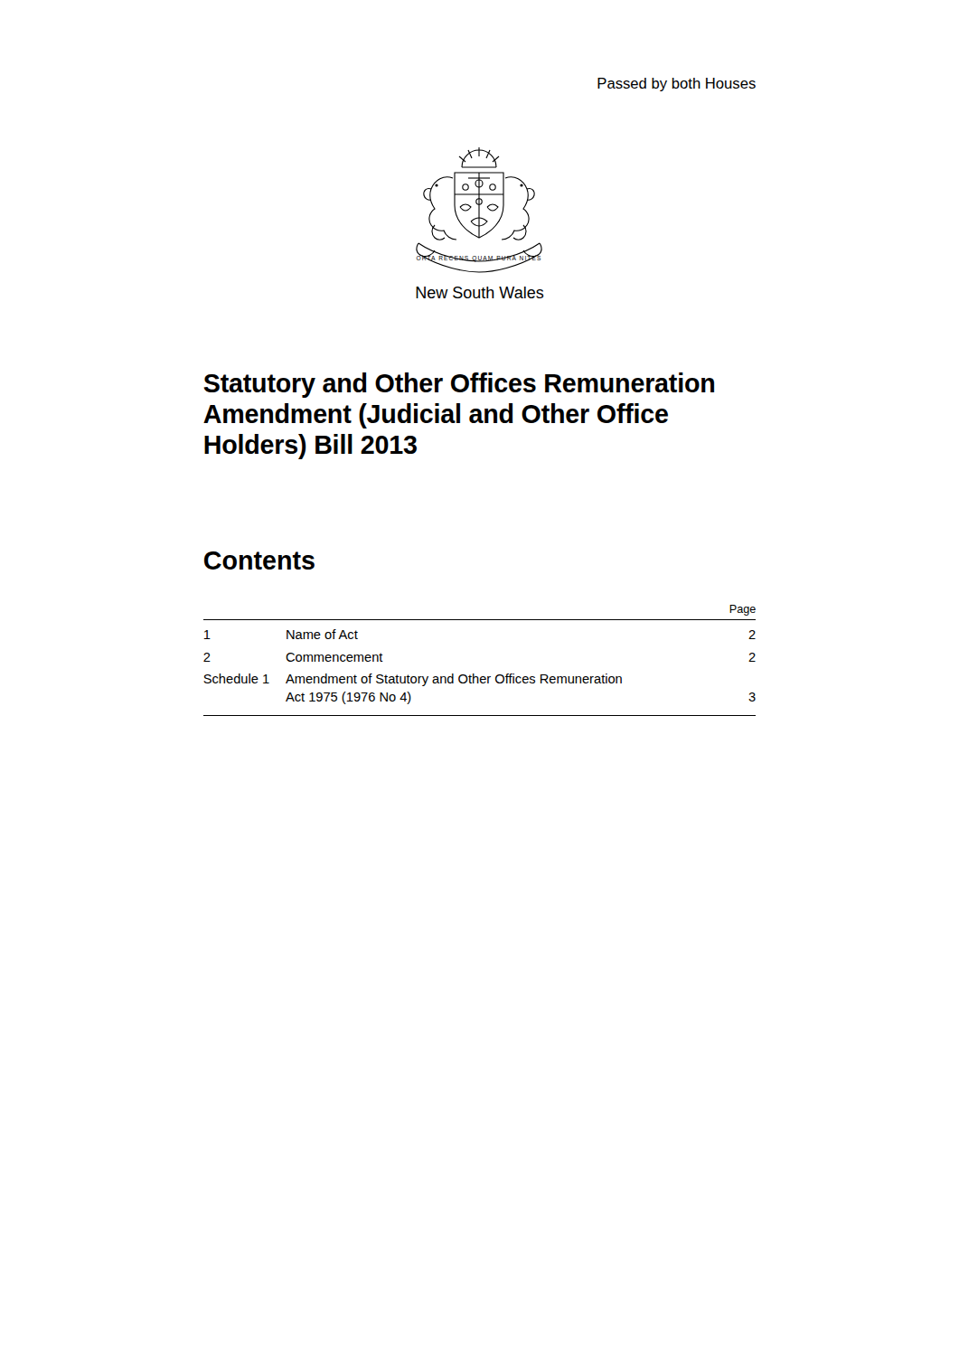Passed by both Houses
ORTA RECENS QUAM PURA NITES
New South Wales
Statutory and Other Offices Remuneration Amendment (Judicial and Other Office Holders) Bill 2013
Contents
| | | Page |
| 1 | Name of Act | 2 |
| 2 | Commencement | 2 |
| Schedule 1 | Amendment of Statutory and Other Offices Remuneration Act 1975 (1976 No 4) | 3 |